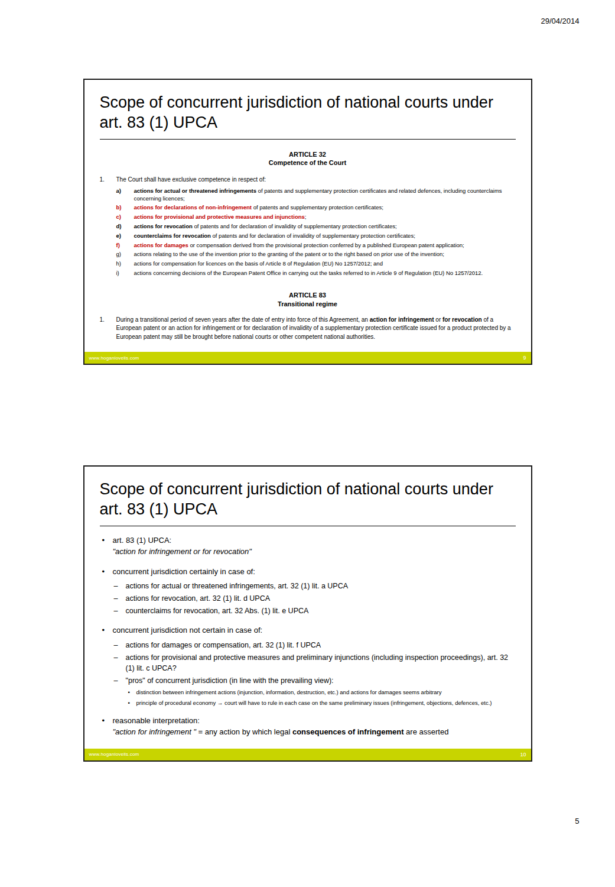29/04/2014
Scope of concurrent jurisdiction of national courts under art. 83 (1) UPCA
ARTICLE 32
Competence of the Court
1.
The Court shall have exclusive competence in respect of:
a) actions for actual or threatened infringements of patents and supplementary protection certificates and related defences, including counterclaims concerning licences;
b) actions for declarations of non-infringement of patents and supplementary protection certificates;
c) actions for provisional and protective measures and injunctions;
d) actions for revocation of patents and for declaration of invalidity of supplementary protection certificates;
e) counterclaims for revocation of patents and for declaration of invalidity of supplementary protection certificates;
f) actions for damages or compensation derived from the provisional protection conferred by a published European patent application;
g) actions relating to the use of the invention prior to the granting of the patent or to the right based on prior use of the invention;
h) actions for compensation for licences on the basis of Article 8 of Regulation (EU) No 1257/2012; and
i) actions concerning decisions of the European Patent Office in carrying out the tasks referred to in Article 9 of Regulation (EU) No 1257/2012.
ARTICLE 83
Transitional regime
1. During a transitional period of seven years after the date of entry into force of this Agreement, an action for infringement or for revocation of a European patent or an action for infringement or for declaration of invalidity of a supplementary protection certificate issued for a product protected by a European patent may still be brought before national courts or other competent national authorities.
www.hoganlovells.com 9
Scope of concurrent jurisdiction of national courts under art. 83 (1) UPCA
art. 83 (1) UPCA:
"action for infringement or for revocation"
concurrent jurisdiction certainly in case of:
actions for actual or threatened infringements, art. 32 (1) lit. a UPCA
actions for revocation, art. 32 (1) lit. d UPCA
counterclaims for revocation, art. 32 Abs. (1) lit. e UPCA
concurrent jurisdiction not certain in case of:
actions for damages or compensation, art. 32 (1) lit. f UPCA
actions for provisional and protective measures and preliminary injunctions (including inspection proceedings), art. 32 (1) lit. c UPCA?
"pros" of concurrent jurisdiction (in line with the prevailing view):
distinction between infringement actions (injunction, information, destruction, etc.) and actions for damages seems arbitrary
principle of procedural economy → court will have to rule in each case on the same preliminary issues (infringement, objections, defences, etc.)
reasonable interpretation:
"action for infringement " = any action by which legal consequences of infringement are asserted
www.hoganlovells.com 10
5